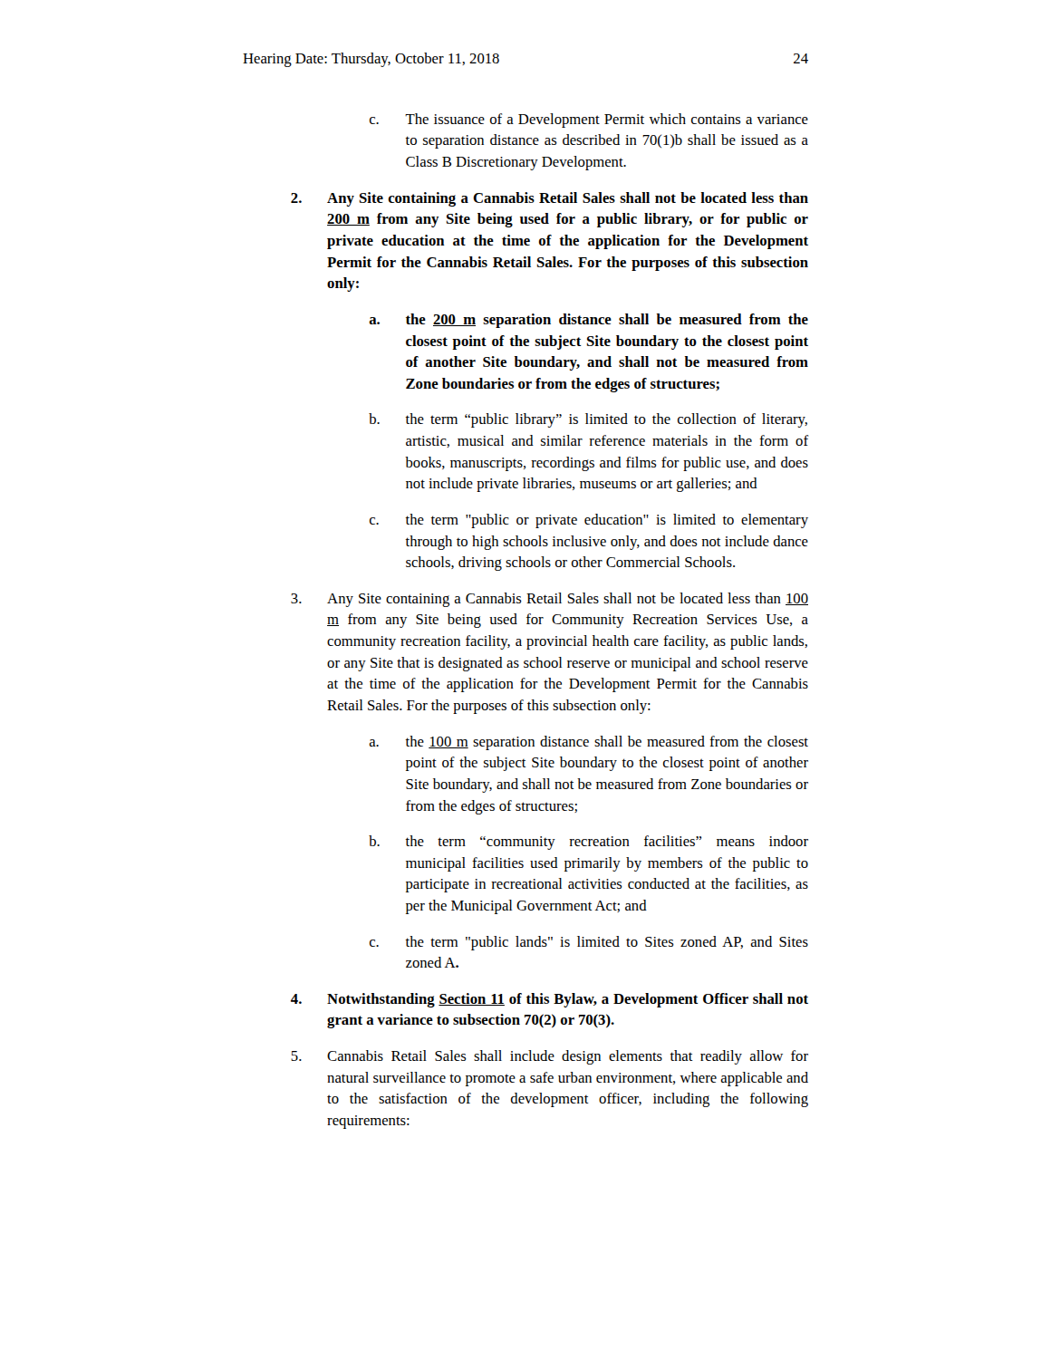Hearing Date: Thursday, October 11, 2018
24
c.
The issuance of a Development Permit which contains a variance to separation distance as described in 70(1)b shall be issued as a Class B Discretionary Development.
2.
Any Site containing a Cannabis Retail Sales shall not be located less than 200 m from any Site being used for a public library, or for public or private education at the time of the application for the Development Permit for the Cannabis Retail Sales. For the purposes of this subsection only:
a.
the 200 m separation distance shall be measured from the closest point of the subject Site boundary to the closest point of another Site boundary, and shall not be measured from Zone boundaries or from the edges of structures;
b.
the term “public library” is limited to the collection of literary, artistic, musical and similar reference materials in the form of books, manuscripts, recordings and films for public use, and does not include private libraries, museums or art galleries; and
c.
the term "public or private education" is limited to elementary through to high schools inclusive only, and does not include dance schools, driving schools or other Commercial Schools.
3.
Any Site containing a Cannabis Retail Sales shall not be located less than 100 m from any Site being used for Community Recreation Services Use, a community recreation facility, a provincial health care facility, as public lands, or any Site that is designated as school reserve or municipal and school reserve at the time of the application for the Development Permit for the Cannabis Retail Sales. For the purposes of this subsection only:
a.
the 100 m separation distance shall be measured from the closest point of the subject Site boundary to the closest point of another Site boundary, and shall not be measured from Zone boundaries or from the edges of structures;
b.
the term “community recreation facilities” means indoor municipal facilities used primarily by members of the public to participate in recreational activities conducted at the facilities, as per the Municipal Government Act; and
c.
the term "public lands" is limited to Sites zoned AP, and Sites zoned A.
4.
Notwithstanding Section 11 of this Bylaw, a Development Officer shall not grant a variance to subsection 70(2) or 70(3).
5.
Cannabis Retail Sales shall include design elements that readily allow for natural surveillance to promote a safe urban environment, where applicable and to the satisfaction of the development officer, including the following requirements: